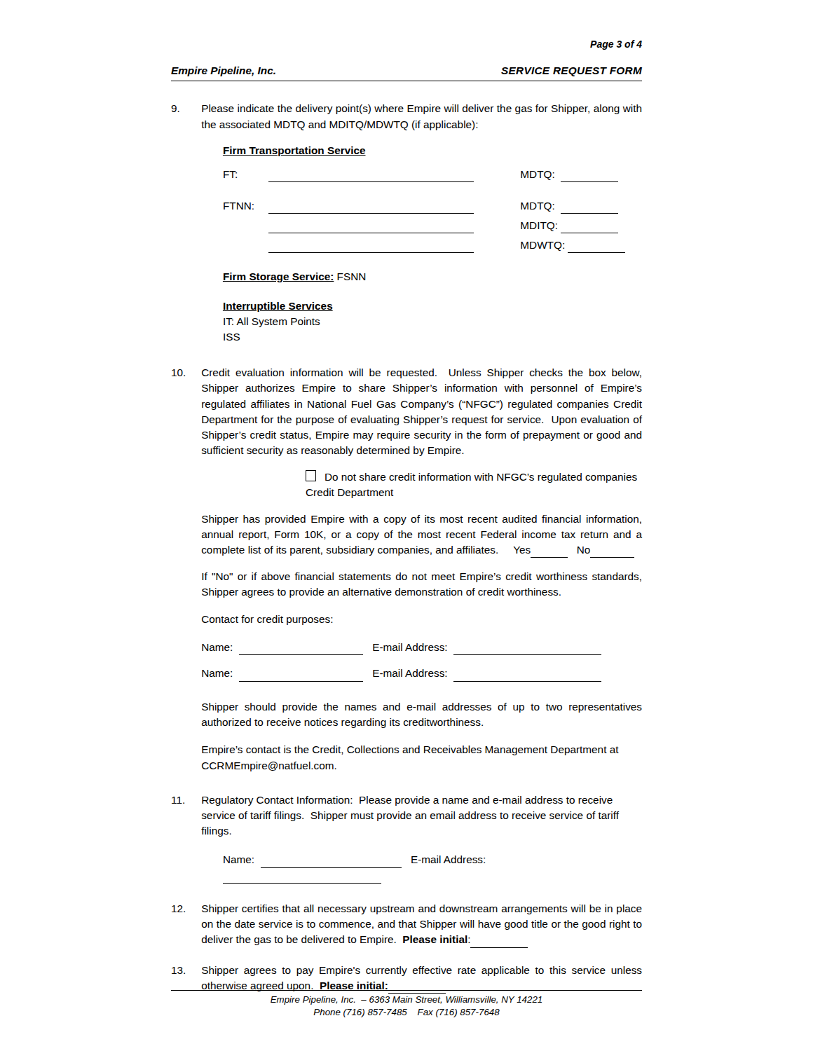Page 3 of 4
Empire Pipeline, Inc.
SERVICE REQUEST FORM
9.
Please indicate the delivery point(s) where Empire will deliver the gas for Shipper, along with the associated MDTQ and MDITQ/MDWTQ (if applicable):
Firm Transportation Service
| FT: | | | MDTQ: |
| FTNN: | | | MDTQ: |
| | | | MDITQ: |
| | | | MDWTQ: |
Firm Storage Service: FSNN
Interruptible Services
IT: All System Points
ISS
10.
Credit evaluation information will be requested. Unless Shipper checks the box below, Shipper authorizes Empire to share Shipper’s information with personnel of Empire’s regulated affiliates in National Fuel Gas Company’s (“NFGC”) regulated companies Credit Department for the purpose of evaluating Shipper’s request for service. Upon evaluation of Shipper’s credit status, Empire may require security in the form of prepayment or good and sufficient security as reasonably determined by Empire.
Do not share credit information with NFGC’s regulated companies Credit Department
Shipper has provided Empire with a copy of its most recent audited financial information, annual report, Form 10K, or a copy of the most recent Federal income tax return and a complete list of its parent, subsidiary companies, and affiliates. Yes No
If "No" or if above financial statements do not meet Empire’s credit worthiness standards, Shipper agrees to provide an alternative demonstration of credit worthiness.
Contact for credit purposes:
Name: E-mail Address:
Name: E-mail Address:
Shipper should provide the names and e-mail addresses of up to two representatives authorized to receive notices regarding its creditworthiness.
Empire’s contact is the Credit, Collections and Receivables Management Department at
CCRMEmpire@natfuel.com.
11.
Regulatory Contact Information: Please provide a name and e-mail address to receive service of tariff filings. Shipper must provide an email address to receive service of tariff filings.
Name: E-mail Address:
12.
Shipper certifies that all necessary upstream and downstream arrangements will be in place on the date service is to commence, and that Shipper will have good title or the good right to deliver the gas to be delivered to Empire. Please initial:
13.
Shipper agrees to pay Empire's currently effective rate applicable to this service unless otherwise agreed upon. Please initial:
Empire Pipeline, Inc. – 6363 Main Street, Williamsville, NY 14221
Phone (716) 857-7485 Fax (716) 857-7648